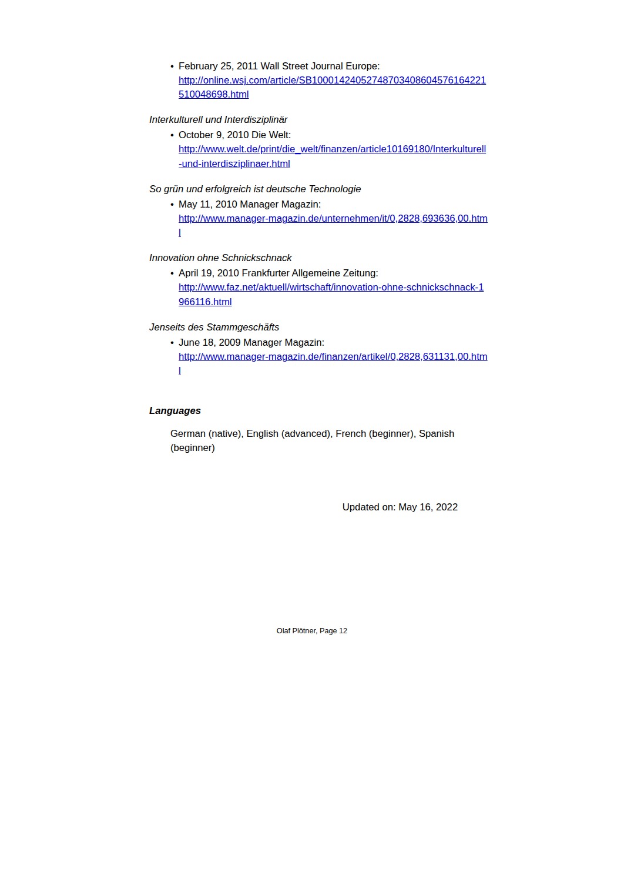February 25, 2011 Wall Street Journal Europe:
http://online.wsj.com/article/SB10001424052748703408604576164221510048698.html
Interkulturell und Interdisziplinär
October 9, 2010 Die Welt:
http://www.welt.de/print/die_welt/finanzen/article10169180/Interkulturell-und-interdisziplinaer.html
So grün und erfolgreich ist deutsche Technologie
May 11, 2010 Manager Magazin:
http://www.manager-magazin.de/unternehmen/it/0,2828,693636,00.html
Innovation ohne Schnickschnack
April 19, 2010 Frankfurter Allgemeine Zeitung:
http://www.faz.net/aktuell/wirtschaft/innovation-ohne-schnickschnack-1966116.html
Jenseits des Stammgeschäfts
June 18, 2009 Manager Magazin:
http://www.manager-magazin.de/finanzen/artikel/0,2828,631131,00.html
Languages
German (native), English (advanced), French (beginner), Spanish (beginner)
Updated on: May 16, 2022
Olaf Plötner, Page 12